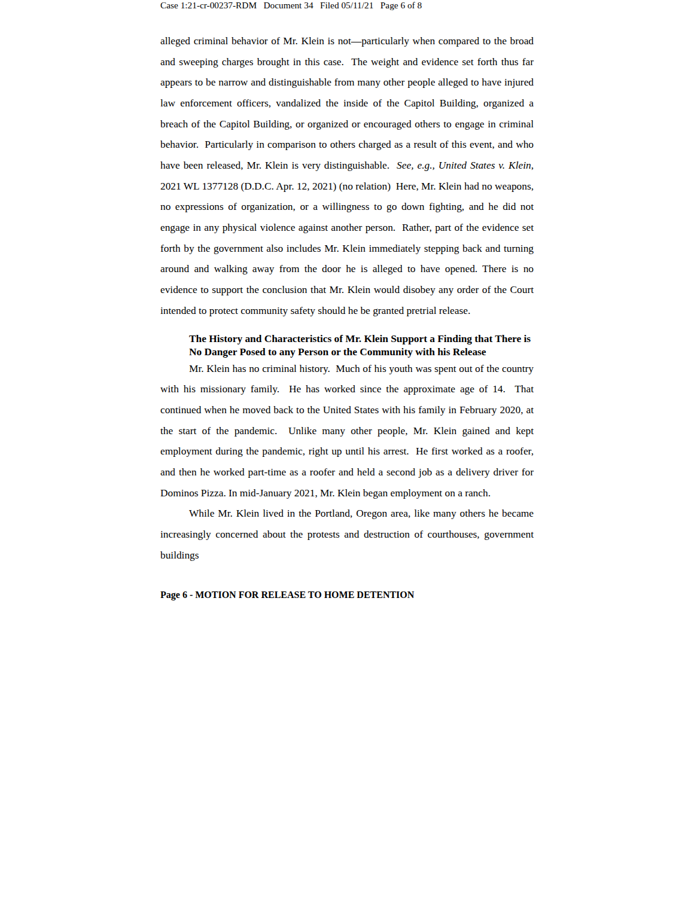Case 1:21-cr-00237-RDM Document 34 Filed 05/11/21 Page 6 of 8
alleged criminal behavior of Mr. Klein is not—particularly when compared to the broad and sweeping charges brought in this case. The weight and evidence set forth thus far appears to be narrow and distinguishable from many other people alleged to have injured law enforcement officers, vandalized the inside of the Capitol Building, organized a breach of the Capitol Building, or organized or encouraged others to engage in criminal behavior. Particularly in comparison to others charged as a result of this event, and who have been released, Mr. Klein is very distinguishable. See, e.g., United States v. Klein, 2021 WL 1377128 (D.D.C. Apr. 12, 2021) (no relation) Here, Mr. Klein had no weapons, no expressions of organization, or a willingness to go down fighting, and he did not engage in any physical violence against another person. Rather, part of the evidence set forth by the government also includes Mr. Klein immediately stepping back and turning around and walking away from the door he is alleged to have opened. There is no evidence to support the conclusion that Mr. Klein would disobey any order of the Court intended to protect community safety should he be granted pretrial release.
The History and Characteristics of Mr. Klein Support a Finding that There is No Danger Posed to any Person or the Community with his Release
Mr. Klein has no criminal history. Much of his youth was spent out of the country with his missionary family. He has worked since the approximate age of 14. That continued when he moved back to the United States with his family in February 2020, at the start of the pandemic. Unlike many other people, Mr. Klein gained and kept employment during the pandemic, right up until his arrest. He first worked as a roofer, and then he worked part-time as a roofer and held a second job as a delivery driver for Dominos Pizza. In mid-January 2021, Mr. Klein began employment on a ranch.
While Mr. Klein lived in the Portland, Oregon area, like many others he became increasingly concerned about the protests and destruction of courthouses, government buildings
Page 6 - MOTION FOR RELEASE TO HOME DETENTION